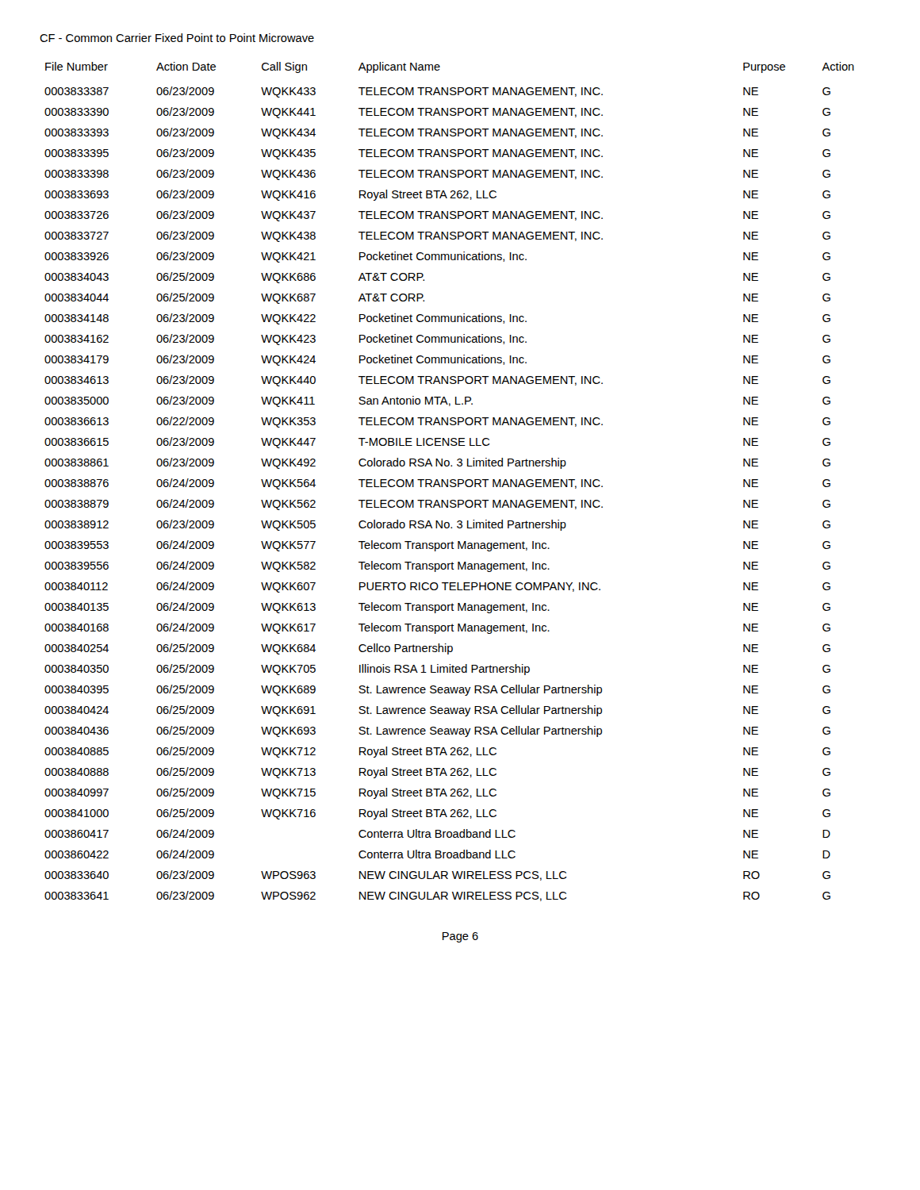CF - Common Carrier Fixed Point to Point Microwave
| File Number | Action Date | Call Sign | Applicant Name | Purpose | Action |
| --- | --- | --- | --- | --- | --- |
| 0003833387 | 06/23/2009 | WQKK433 | TELECOM TRANSPORT MANAGEMENT, INC. | NE | G |
| 0003833390 | 06/23/2009 | WQKK441 | TELECOM TRANSPORT MANAGEMENT, INC. | NE | G |
| 0003833393 | 06/23/2009 | WQKK434 | TELECOM TRANSPORT MANAGEMENT, INC. | NE | G |
| 0003833395 | 06/23/2009 | WQKK435 | TELECOM TRANSPORT MANAGEMENT, INC. | NE | G |
| 0003833398 | 06/23/2009 | WQKK436 | TELECOM TRANSPORT MANAGEMENT, INC. | NE | G |
| 0003833693 | 06/23/2009 | WQKK416 | Royal Street BTA 262, LLC | NE | G |
| 0003833726 | 06/23/2009 | WQKK437 | TELECOM TRANSPORT MANAGEMENT, INC. | NE | G |
| 0003833727 | 06/23/2009 | WQKK438 | TELECOM TRANSPORT MANAGEMENT, INC. | NE | G |
| 0003833926 | 06/23/2009 | WQKK421 | Pocketinet Communications, Inc. | NE | G |
| 0003834043 | 06/25/2009 | WQKK686 | AT&T CORP. | NE | G |
| 0003834044 | 06/25/2009 | WQKK687 | AT&T CORP. | NE | G |
| 0003834148 | 06/23/2009 | WQKK422 | Pocketinet Communications, Inc. | NE | G |
| 0003834162 | 06/23/2009 | WQKK423 | Pocketinet Communications, Inc. | NE | G |
| 0003834179 | 06/23/2009 | WQKK424 | Pocketinet Communications, Inc. | NE | G |
| 0003834613 | 06/23/2009 | WQKK440 | TELECOM TRANSPORT MANAGEMENT, INC. | NE | G |
| 0003835000 | 06/23/2009 | WQKK411 | San Antonio MTA, L.P. | NE | G |
| 0003836613 | 06/22/2009 | WQKK353 | TELECOM TRANSPORT MANAGEMENT, INC. | NE | G |
| 0003836615 | 06/23/2009 | WQKK447 | T-MOBILE LICENSE LLC | NE | G |
| 0003838861 | 06/23/2009 | WQKK492 | Colorado RSA No. 3 Limited Partnership | NE | G |
| 0003838876 | 06/24/2009 | WQKK564 | TELECOM TRANSPORT MANAGEMENT, INC. | NE | G |
| 0003838879 | 06/24/2009 | WQKK562 | TELECOM TRANSPORT MANAGEMENT, INC. | NE | G |
| 0003838912 | 06/23/2009 | WQKK505 | Colorado RSA No. 3 Limited Partnership | NE | G |
| 0003839553 | 06/24/2009 | WQKK577 | Telecom Transport Management, Inc. | NE | G |
| 0003839556 | 06/24/2009 | WQKK582 | Telecom Transport Management, Inc. | NE | G |
| 0003840112 | 06/24/2009 | WQKK607 | PUERTO RICO TELEPHONE COMPANY, INC. | NE | G |
| 0003840135 | 06/24/2009 | WQKK613 | Telecom Transport Management, Inc. | NE | G |
| 0003840168 | 06/24/2009 | WQKK617 | Telecom Transport Management, Inc. | NE | G |
| 0003840254 | 06/25/2009 | WQKK684 | Cellco Partnership | NE | G |
| 0003840350 | 06/25/2009 | WQKK705 | Illinois RSA 1 Limited Partnership | NE | G |
| 0003840395 | 06/25/2009 | WQKK689 | St. Lawrence Seaway RSA Cellular Partnership | NE | G |
| 0003840424 | 06/25/2009 | WQKK691 | St. Lawrence Seaway RSA Cellular Partnership | NE | G |
| 0003840436 | 06/25/2009 | WQKK693 | St. Lawrence Seaway RSA Cellular Partnership | NE | G |
| 0003840885 | 06/25/2009 | WQKK712 | Royal Street BTA 262, LLC | NE | G |
| 0003840888 | 06/25/2009 | WQKK713 | Royal Street BTA 262, LLC | NE | G |
| 0003840997 | 06/25/2009 | WQKK715 | Royal Street BTA 262, LLC | NE | G |
| 0003841000 | 06/25/2009 | WQKK716 | Royal Street BTA 262, LLC | NE | G |
| 0003860417 | 06/24/2009 | | Conterra Ultra Broadband LLC | NE | D |
| 0003860422 | 06/24/2009 | | Conterra Ultra Broadband LLC | NE | D |
| 0003833640 | 06/23/2009 | WPOS963 | NEW CINGULAR WIRELESS PCS, LLC | RO | G |
| 0003833641 | 06/23/2009 | WPOS962 | NEW CINGULAR WIRELESS PCS, LLC | RO | G |
Page 6